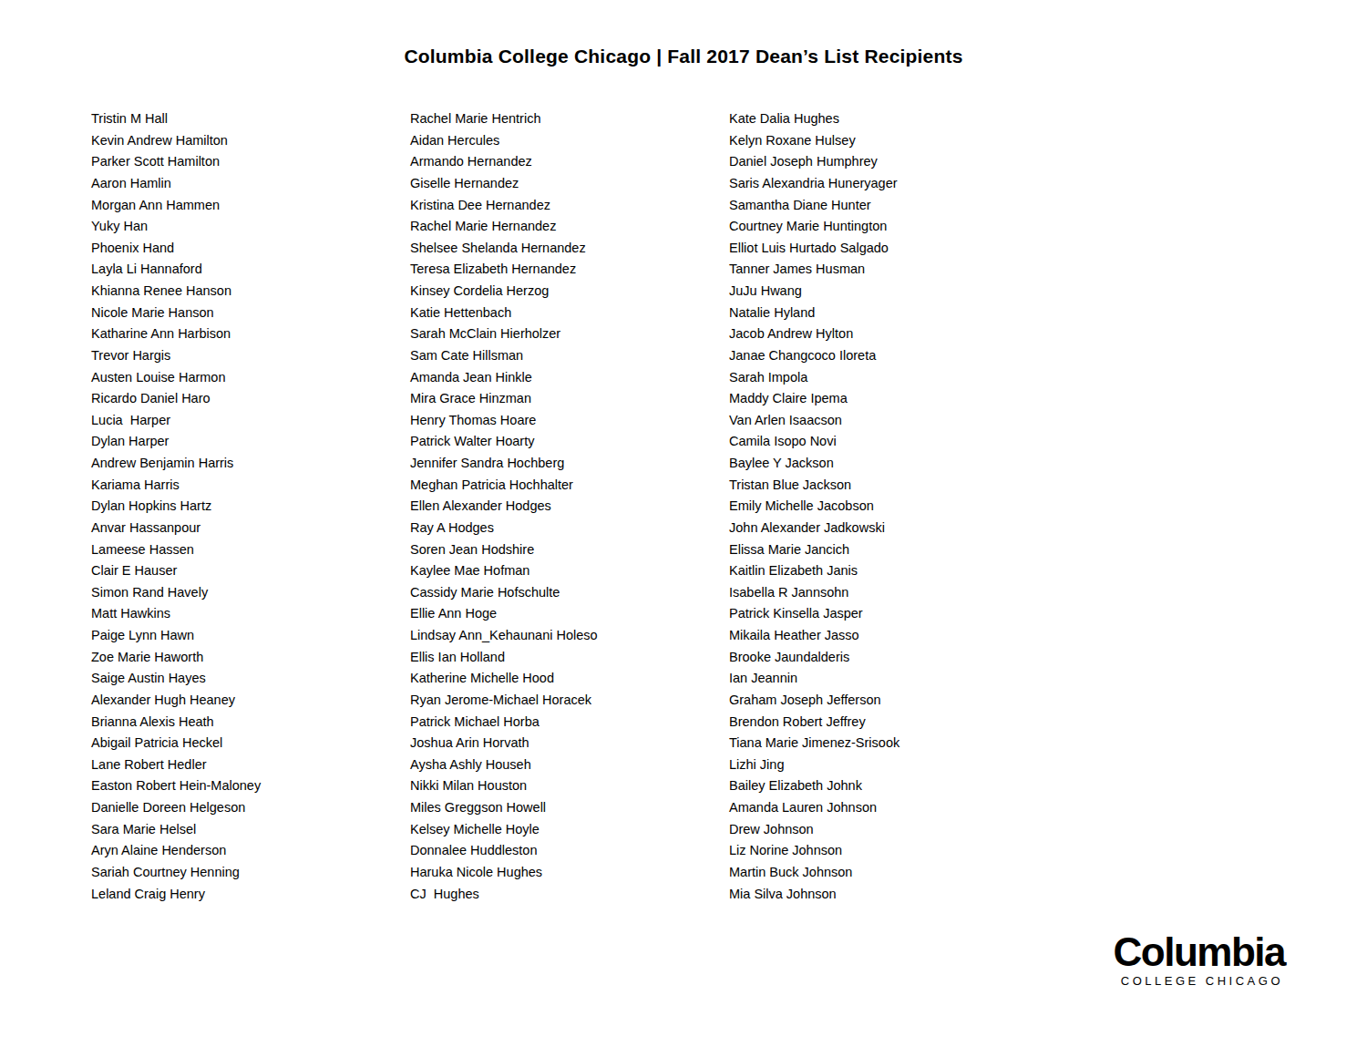Columbia College Chicago | Fall 2017 Dean’s List Recipients
Tristin M Hall
Kevin Andrew Hamilton
Parker Scott Hamilton
Aaron Hamlin
Morgan Ann Hammen
Yuky Han
Phoenix Hand
Layla Li Hannaford
Khianna Renee Hanson
Nicole Marie Hanson
Katharine Ann Harbison
Trevor Hargis
Austen Louise Harmon
Ricardo Daniel Haro
Lucia Harper
Dylan Harper
Andrew Benjamin Harris
Kariama Harris
Dylan Hopkins Hartz
Anvar Hassanpour
Lameese Hassen
Clair E Hauser
Simon Rand Havely
Matt Hawkins
Paige Lynn Hawn
Zoe Marie Haworth
Saige Austin Hayes
Alexander Hugh Heaney
Brianna Alexis Heath
Abigail Patricia Heckel
Lane Robert Hedler
Easton Robert Hein-Maloney
Danielle Doreen Helgeson
Sara Marie Helsel
Aryn Alaine Henderson
Sariah Courtney Henning
Leland Craig Henry
Rachel Marie Hentrich
Aidan Hercules
Armando Hernandez
Giselle Hernandez
Kristina Dee Hernandez
Rachel Marie Hernandez
Shelsee Shelanda Hernandez
Teresa Elizabeth Hernandez
Kinsey Cordelia Herzog
Katie Hettenbach
Sarah McClain Hierholzer
Sam Cate Hillsman
Amanda Jean Hinkle
Mira Grace Hinzman
Henry Thomas Hoare
Patrick Walter Hoarty
Jennifer Sandra Hochberg
Meghan Patricia Hochhalter
Ellen Alexander Hodges
Ray A Hodges
Soren Jean Hodshire
Kaylee Mae Hofman
Cassidy Marie Hofschulte
Ellie Ann Hoge
Lindsay Ann_Kehaunani Holeso
Ellis Ian Holland
Katherine Michelle Hood
Ryan Jerome-Michael Horacek
Patrick Michael Horba
Joshua Arin Horvath
Aysha Ashly Househ
Nikki Milan Houston
Miles Greggson Howell
Kelsey Michelle Hoyle
Donnalee Huddleston
Haruka Nicole Hughes
CJ Hughes
Kate Dalia Hughes
Kelyn Roxane Hulsey
Daniel Joseph Humphrey
Saris Alexandria Huneryager
Samantha Diane Hunter
Courtney Marie Huntington
Elliot Luis Hurtado Salgado
Tanner James Husman
JuJu Hwang
Natalie Hyland
Jacob Andrew Hylton
Janae Changcoco Iloreta
Sarah Impola
Maddy Claire Ipema
Van Arlen Isaacson
Camila Isopo Novi
Baylee Y Jackson
Tristan Blue Jackson
Emily Michelle Jacobson
John Alexander Jadkowski
Elissa Marie Jancich
Kaitlin Elizabeth Janis
Isabella R Jannsohn
Patrick Kinsella Jasper
Mikaila Heather Jasso
Brooke Jaundalderis
Ian Jeannin
Graham Joseph Jefferson
Brendon Robert Jeffrey
Tiana Marie Jimenez-Srisook
Lizhi Jing
Bailey Elizabeth Johnk
Amanda Lauren Johnson
Drew Johnson
Liz Norine Johnson
Martin Buck Johnson
Mia Silva Johnson
Columbia
COLLEGE CHICAGO